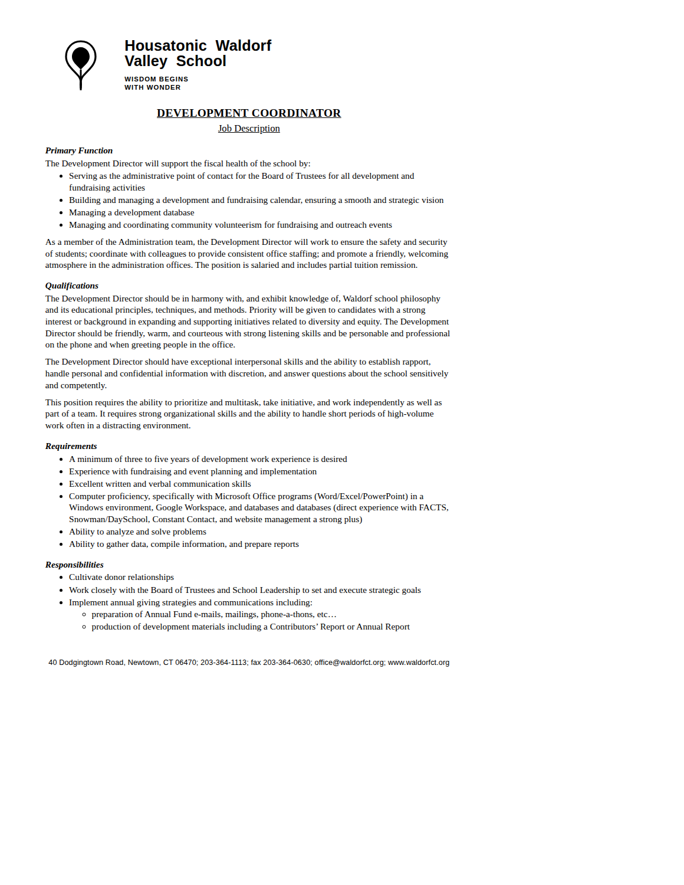Housatonic Waldorf
Valley School
WISDOM BEGINS
WITH WONDER
DEVELOPMENT COORDINATOR
Job Description
Primary Function
The Development Director will support the fiscal health of the school by:
Serving as the administrative point of contact for the Board of Trustees for all development and fundraising activities
Building and managing a development and fundraising calendar, ensuring a smooth and strategic vision
Managing a development database
Managing and coordinating community volunteerism for fundraising and outreach events
As a member of the Administration team, the Development Director will work to ensure the safety and security of students; coordinate with colleagues to provide consistent office staffing; and promote a friendly, welcoming atmosphere in the administration offices. The position is salaried and includes partial tuition remission.
Qualifications
The Development Director should be in harmony with, and exhibit knowledge of, Waldorf school philosophy and its educational principles, techniques, and methods. Priority will be given to candidates with a strong interest or background in expanding and supporting initiatives related to diversity and equity. The Development Director should be friendly, warm, and courteous with strong listening skills and be personable and professional on the phone and when greeting people in the office.
The Development Director should have exceptional interpersonal skills and the ability to establish rapport, handle personal and confidential information with discretion, and answer questions about the school sensitively and competently.
This position requires the ability to prioritize and multitask, take initiative, and work independently as well as part of a team. It requires strong organizational skills and the ability to handle short periods of high-volume work often in a distracting environment.
Requirements
A minimum of three to five years of development work experience is desired
Experience with fundraising and event planning and implementation
Excellent written and verbal communication skills
Computer proficiency, specifically with Microsoft Office programs (Word/Excel/PowerPoint) in a Windows environment, Google Workspace, and databases and databases (direct experience with FACTS, Snowman/DaySchool, Constant Contact, and website management a strong plus)
Ability to analyze and solve problems
Ability to gather data, compile information, and prepare reports
Responsibilities
Cultivate donor relationships
Work closely with the Board of Trustees and School Leadership to set and execute strategic goals
Implement annual giving strategies and communications including:
preparation of Annual Fund e-mails, mailings, phone-a-thons, etc…
production of development materials including a Contributors’ Report or Annual Report
40 Dodgingtown Road, Newtown, CT 06470; 203-364-1113; fax 203-364-0630; office@waldorfct.org; www.waldorfct.org